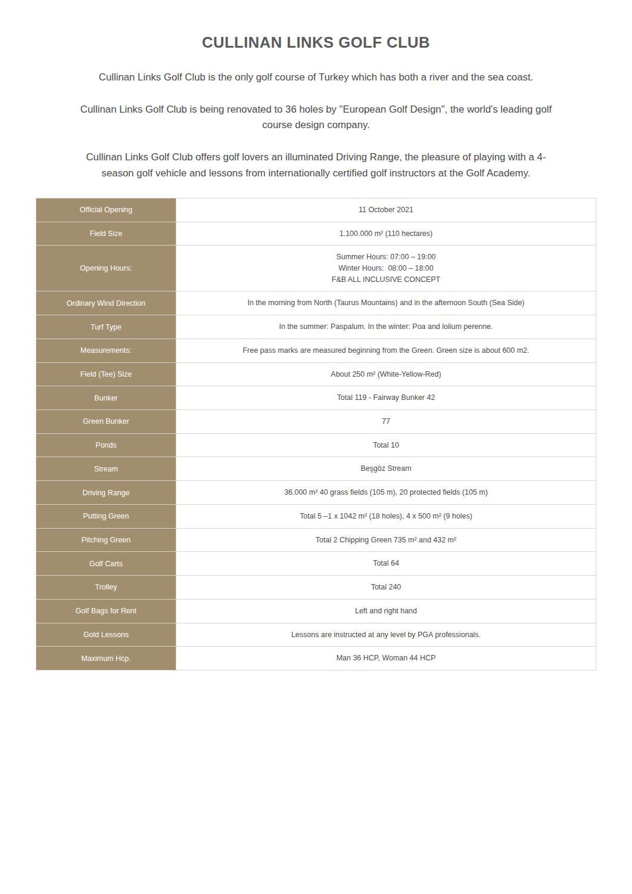CULLINAN LINKS GOLF CLUB
Cullinan Links Golf Club is the only golf course of Turkey which has both a river and the sea coast.
Cullinan Links Golf Club is being renovated to 36 holes by "European Golf Design", the world's leading golf course design company.
Cullinan Links Golf Club offers golf lovers an illuminated Driving Range, the pleasure of playing with a 4-season golf vehicle and lessons from internationally certified golf instructors at the Golf Academy.
| Official Opening | 11 October 2021 |
| Field Size | 1.100.000 m² (110 hectares) |
| Opening Hours: | Summer Hours: 07:00 – 19:00 Winter Hours: 08:00 – 18:00 F&B ALL INCLUSIVE CONCEPT |
| Ordinary Wind Direction | In the morning from North (Taurus Mountains) and in the afternoon South (Sea Side) |
| Turf Type | In the summer: Paspalum. In the winter: Poa and lolium perenne. |
| Measurements: | Free pass marks are measured beginning from the Green. Green size is about 600 m2. |
| Field (Tee) Size | About 250 m² (White-Yellow-Red) |
| Bunker | Total 119 - Fairway Bunker 42 |
| Green Bunker | 77 |
| Ponds | Total 10 |
| Stream | Beşgöz Stream |
| Driving Range | 36.000 m² 40 grass fields (105 m), 20 protected fields (105 m) |
| Putting Green | Total 5 –1 x 1042 m² (18 holes), 4 x 500 m² (9 holes) |
| Pitching Green | Total 2 Chipping Green 735 m² and 432 m² |
| Golf Carts | Total 64 |
| Trolley | Total 240 |
| Golf Bags for Rent | Left and right hand |
| Gold Lessons | Lessons are instructed at any level by PGA professionals. |
| Maximum Hcp. | Man 36 HCP, Woman 44 HCP |